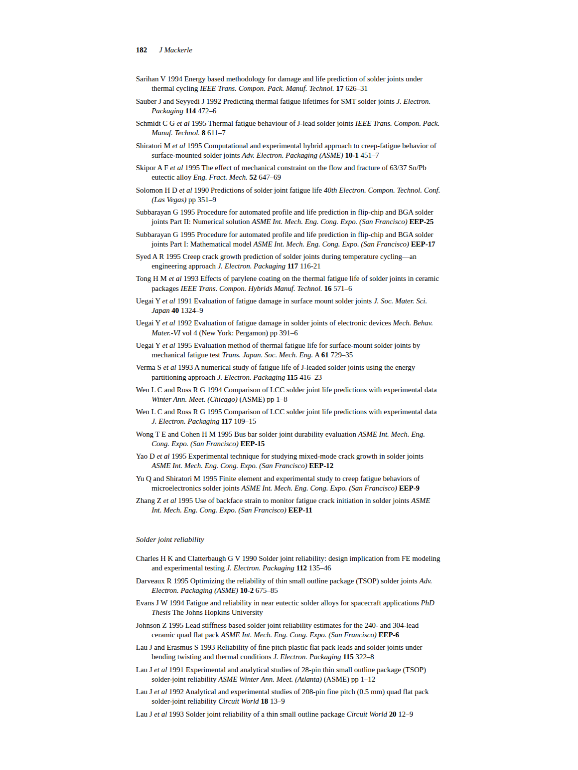182 J Mackerle
Sarihan V 1994 Energy based methodology for damage and life prediction of solder joints under thermal cycling IEEE Trans. Compon. Pack. Manuf. Technol. 17 626–31
Sauber J and Seyyedi J 1992 Predicting thermal fatigue lifetimes for SMT solder joints J. Electron. Packaging 114 472–6
Schmidt C G et al 1995 Thermal fatigue behaviour of J-lead solder joints IEEE Trans. Compon. Pack. Manuf. Technol. 8 611–7
Shiratori M et al 1995 Computational and experimental hybrid approach to creep-fatigue behavior of surface-mounted solder joints Adv. Electron. Packaging (ASME) 10-1 451–7
Skipor A F et al 1995 The effect of mechanical constraint on the flow and fracture of 63/37 Sn/Pb eutectic alloy Eng. Fract. Mech. 52 647–69
Solomon H D et al 1990 Predictions of solder joint fatigue life 40th Electron. Compon. Technol. Conf. (Las Vegas) pp 351–9
Subbarayan G 1995 Procedure for automated profile and life prediction in flip-chip and BGA solder joints Part II: Numerical solution ASME Int. Mech. Eng. Cong. Expo. (San Francisco) EEP-25
Subbarayan G 1995 Procedure for automated profile and life prediction in flip-chip and BGA solder joints Part I: Mathematical model ASME Int. Mech. Eng. Cong. Expo. (San Francisco) EEP-17
Syed A R 1995 Creep crack growth prediction of solder joints during temperature cycling—an engineering approach J. Electron. Packaging 117 116-21
Tong H M et al 1993 Effects of parylene coating on the thermal fatigue life of solder joints in ceramic packages IEEE Trans. Compon. Hybrids Manuf. Technol. 16 571–6
Uegai Y et al 1991 Evaluation of fatigue damage in surface mount solder joints J. Soc. Mater. Sci. Japan 40 1324–9
Uegai Y et al 1992 Evaluation of fatigue damage in solder joints of electronic devices Mech. Behav. Mater.-VI vol 4 (New York: Pergamon) pp 391–6
Uegai Y et al 1995 Evaluation method of thermal fatigue life for surface-mount solder joints by mechanical fatigue test Trans. Japan. Soc. Mech. Eng. A 61 729–35
Verma S et al 1993 A numerical study of fatigue life of J-leaded solder joints using the energy partitioning approach J. Electron. Packaging 115 416–23
Wen L C and Ross R G 1994 Comparison of LCC solder joint life predictions with experimental data Winter Ann. Meet. (Chicago) (ASME) pp 1–8
Wen L C and Ross R G 1995 Comparison of LCC solder joint life predictions with experimental data J. Electron. Packaging 117 109–15
Wong T E and Cohen H M 1995 Bus bar solder joint durability evaluation ASME Int. Mech. Eng. Cong. Expo. (San Francisco) EEP-15
Yao D et al 1995 Experimental technique for studying mixed-mode crack growth in solder joints ASME Int. Mech. Eng. Cong. Expo. (San Francisco) EEP-12
Yu Q and Shiratori M 1995 Finite element and experimental study to creep fatigue behaviors of microelectronics solder joints ASME Int. Mech. Eng. Cong. Expo. (San Francisco) EEP-9
Zhang Z et al 1995 Use of backface strain to monitor fatigue crack initiation in solder joints ASME Int. Mech. Eng. Cong. Expo. (San Francisco) EEP-11
Solder joint reliability
Charles H K and Clatterbaugh G V 1990 Solder joint reliability: design implication from FE modeling and experimental testing J. Electron. Packaging 112 135–46
Darveaux R 1995 Optimizing the reliability of thin small outline package (TSOP) solder joints Adv. Electron. Packaging (ASME) 10-2 675–85
Evans J W 1994 Fatigue and reliability in near eutectic solder alloys for spacecraft applications PhD Thesis The Johns Hopkins University
Johnson Z 1995 Lead stiffness based solder joint reliability estimates for the 240- and 304-lead ceramic quad flat pack ASME Int. Mech. Eng. Cong. Expo. (San Francisco) EEP-6
Lau J and Erasmus S 1993 Reliability of fine pitch plastic flat pack leads and solder joints under bending twisting and thermal conditions J. Electron. Packaging 115 322–8
Lau J et al 1991 Experimental and analytical studies of 28-pin thin small outline package (TSOP) solder-joint reliability ASME Winter Ann. Meet. (Atlanta) (ASME) pp 1–12
Lau J et al 1992 Analytical and experimental studies of 208-pin fine pitch (0.5 mm) quad flat pack solder-joint reliability Circuit World 18 13–9
Lau J et al 1993 Solder joint reliability of a thin small outline package Circuit World 20 12–9